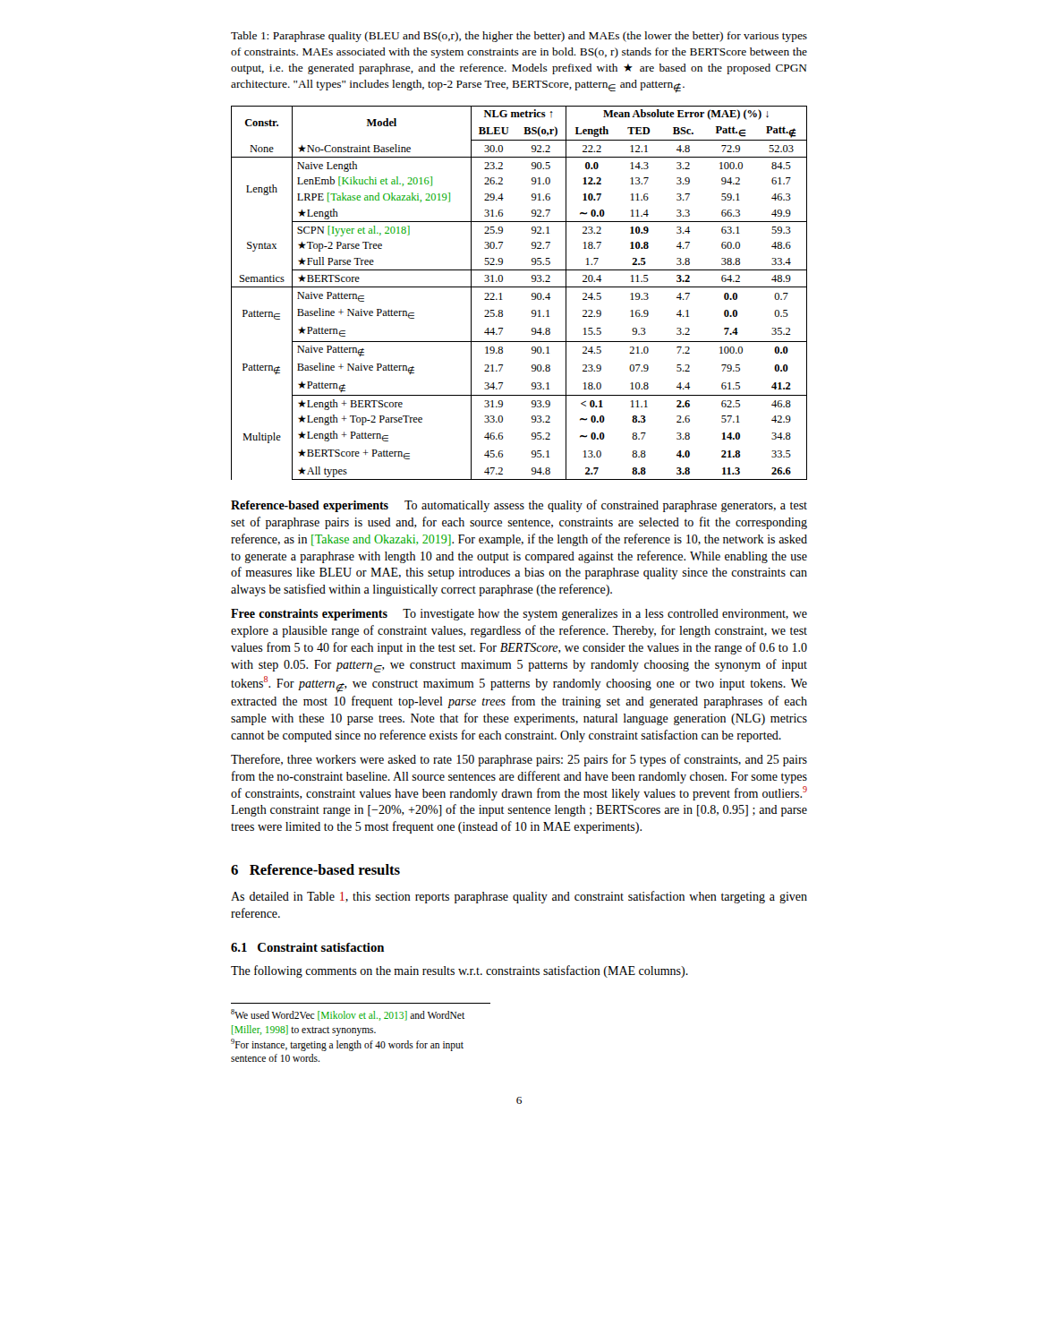Table 1: Paraphrase quality (BLEU and BS(o,r), the higher the better) and MAEs (the lower the better) for various types of constraints. MAEs associated with the system constraints are in bold. BS(o, r) stands for the BERTScore between the output, i.e. the generated paraphrase, and the reference. Models prefixed with ★ are based on the proposed CPGN architecture. "All types" includes length, top-2 Parse Tree, BERTScore, pattern∈ and pattern∉.
| Constr. | Model | NLG metrics ↑ | Mean Absolute Error (MAE) (%) ↓ |
| --- | --- | --- | --- |
| BLEU | BS(o,r) | Length | TED | BSc. | Patt. ∈ | Patt. ∉ |
| None | ★No-Constraint Baseline | 30.0 | 92.2 | 22.2 | 12.1 | 4.8 | 72.9 | 52.03 |
| Length | Naive Length | 23.2 | 90.5 | 0.0 | 14.3 | 3.2 | 100.0 | 84.5 |
| LenEmb [Kikuchi et al., 2016] | 26.2 | 91.0 | 12.2 | 13.7 | 3.9 | 94.2 | 61.7 |
| LRPE [Takase and Okazaki, 2019] | 29.4 | 91.6 | 10.7 | 11.6 | 3.7 | 59.1 | 46.3 |
| ★Length | 31.6 | 92.7 | ∼ 0.0 | 11.4 | 3.3 | 66.3 | 49.9 |
| Syntax | SCPN [Iyyer et al., 2018] | 25.9 | 92.1 | 23.2 | 10.9 | 3.4 | 63.1 | 59.3 |
| ★Top-2 Parse Tree | 30.7 | 92.7 | 18.7 | 10.8 | 4.7 | 60.0 | 48.6 |
| ★Full Parse Tree | 52.9 | 95.5 | 1.7 | 2.5 | 3.8 | 38.8 | 33.4 |
| Semantics | ★BERTScore | 31.0 | 93.2 | 20.4 | 11.5 | 3.2 | 64.2 | 48.9 |
| Pattern ∈ | Naive Pattern ∈ | 22.1 | 90.4 | 24.5 | 19.3 | 4.7 | 0.0 | 0.7 |
| Baseline + Naive Pattern ∈ | 25.8 | 91.1 | 22.9 | 16.9 | 4.1 | 0.0 | 0.5 |
| ★Pattern ∈ | 44.7 | 94.8 | 15.5 | 9.3 | 3.2 | 7.4 | 35.2 |
| Pattern ∉ | Naive Pattern ∉ | 19.8 | 90.1 | 24.5 | 21.0 | 7.2 | 100.0 | 0.0 |
| Baseline + Naive Pattern ∉ | 21.7 | 90.8 | 23.9 | 07.9 | 5.2 | 79.5 | 0.0 |
| ★Pattern ∉ | 34.7 | 93.1 | 18.0 | 10.8 | 4.4 | 61.5 | 41.2 |
| Multiple | ★Length + BERTScore | 31.9 | 93.9 | < 0.1 | 11.1 | 2.6 | 62.5 | 46.8 |
| ★Length + Top-2 ParseTree | 33.0 | 93.2 | ∼ 0.0 | 8.3 | 2.6 | 57.1 | 42.9 |
| ★Length + Pattern ∈ | 46.6 | 95.2 | ∼ 0.0 | 8.7 | 3.8 | 14.0 | 34.8 |
| ★BERTScore + Pattern ∈ | 45.6 | 95.1 | 13.0 | 8.8 | 4.0 | 21.8 | 33.5 |
| ★All types | 47.2 | 94.8 | 2.7 | 8.8 | 3.8 | 11.3 | 26.6 |
Reference-based experiments To automatically assess the quality of constrained paraphrase generators, a test set of paraphrase pairs is used and, for each source sentence, constraints are selected to fit the corresponding reference, as in [Takase and Okazaki, 2019]. For example, if the length of the reference is 10, the network is asked to generate a paraphrase with length 10 and the output is compared against the reference. While enabling the use of measures like BLEU or MAE, this setup introduces a bias on the paraphrase quality since the constraints can always be satisfied within a linguistically correct paraphrase (the reference).
Free constraints experiments To investigate how the system generalizes in a less controlled environment, we explore a plausible range of constraint values, regardless of the reference. Thereby, for length constraint, we test values from 5 to 40 for each input in the test set. For BERTScore, we consider the values in the range of 0.6 to 1.0 with step 0.05. For pattern∈, we construct maximum 5 patterns by randomly choosing the synonym of input tokens8. For pattern∉, we construct maximum 5 patterns by randomly choosing one or two input tokens. We extracted the most 10 frequent top-level parse trees from the training set and generated paraphrases of each sample with these 10 parse trees. Note that for these experiments, natural language generation (NLG) metrics cannot be computed since no reference exists for each constraint. Only constraint satisfaction can be reported.
Therefore, three workers were asked to rate 150 paraphrase pairs: 25 pairs for 5 types of constraints, and 25 pairs from the no-constraint baseline. All source sentences are different and have been randomly chosen. For some types of constraints, constraint values have been randomly drawn from the most likely values to prevent from outliers.9 Length constraint range in [−20%, +20%] of the input sentence length ; BERTScores are in [0.8, 0.95] ; and parse trees were limited to the 5 most frequent one (instead of 10 in MAE experiments).
6 Reference-based results
As detailed in Table 1, this section reports paraphrase quality and constraint satisfaction when targeting a given reference.
6.1 Constraint satisfaction
The following comments on the main results w.r.t. constraints satisfaction (MAE columns).
8We used Word2Vec [Mikolov et al., 2013] and WordNet [Miller, 1998] to extract synonyms.
9For instance, targeting a length of 40 words for an input sentence of 10 words.
6